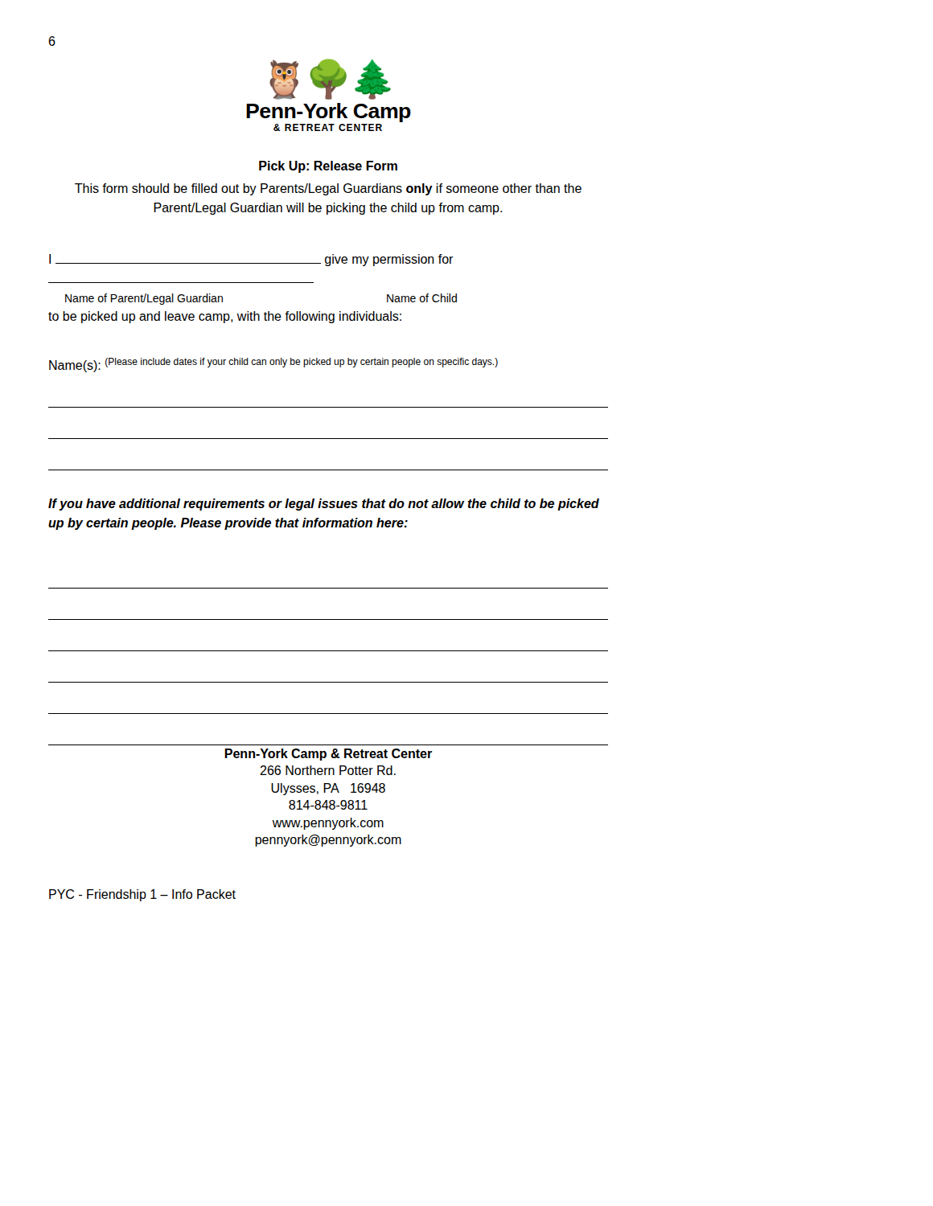6
🦉🌳🌲
Penn-York Camp
& RETREAT CENTER
Pick Up: Release Form
This form should be filled out by Parents/Legal Guardians only if someone other than the Parent/Legal Guardian will be picking the child up from camp.
I give my permission for
Name of Parent/Legal Guardian Name of Child
to be picked up and leave camp, with the following individuals:
Name(s): (Please include dates if your child can only be picked up by certain people on specific days.)
If you have additional requirements or legal issues that do not allow the child to be picked up by certain people. Please provide that information here:
Penn-York Camp & Retreat Center
266 Northern Potter Rd.
Ulysses, PA 16948
814-848-9811
www.pennyork.com
pennyork@pennyork.com
PYC - Friendship 1 – Info Packet